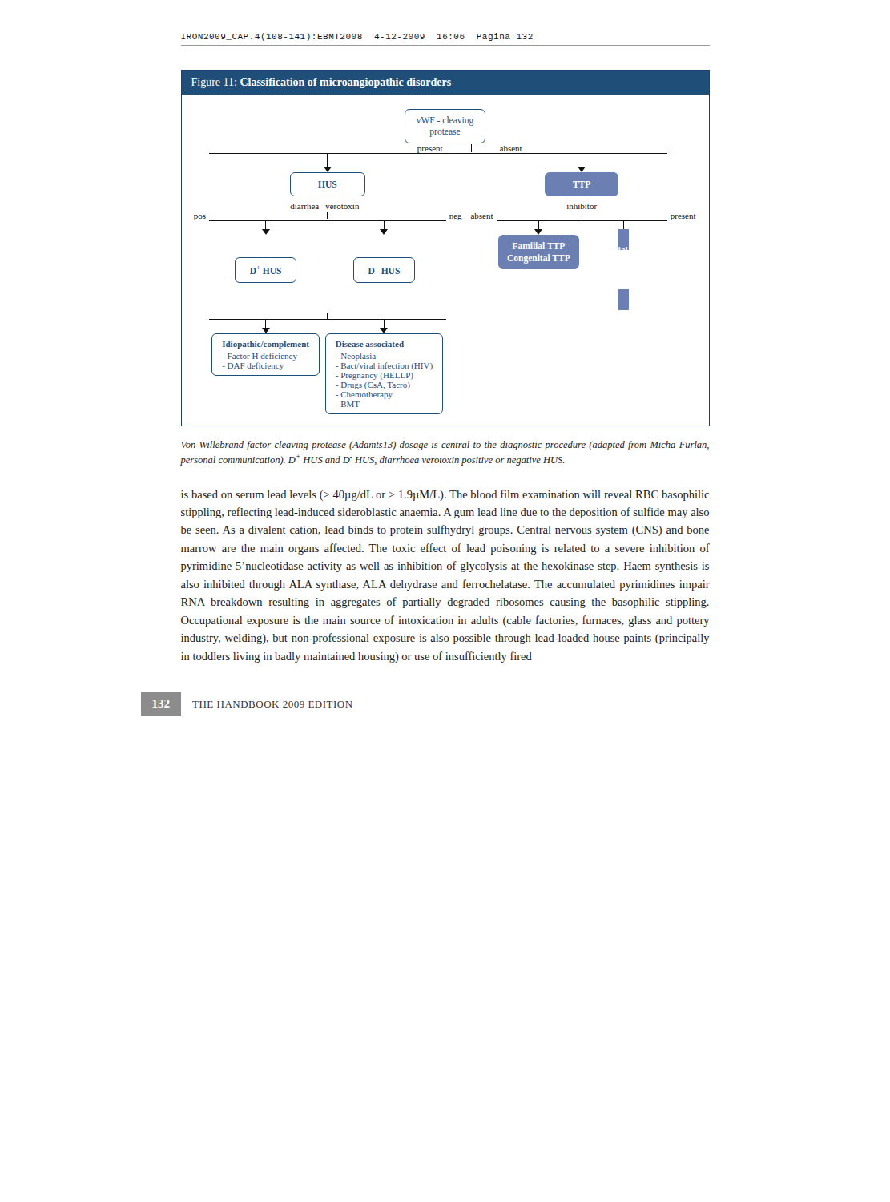IRON2009_CAP.4(108-141):EBMT2008 4-12-2009 16:06 Pagina 132
Figure 11: Classification of microangiopathic disorders
| vWF - cleaving protease |
| present | | absent |
| | HUS | | TTP | |
| | diarrhea | verotoxin | | inhibitor | |
| pos | | neg | absent | | present |
| | D + HUS | D − HUS | | | Familial TTP Congenital TTP | Non familial TTP Acquired Ab - Autoimmune disorder - Drugs - Infection | |
| | Idiopathic/complement - Factor H deficiency - DAF deficiency | Disease associated - Neoplasia - Bact/viral infection (HIV) - Pregnancy (HELLP) - Drugs (CsA, Tacro) - Chemotherapy - BMT | |
Von Willebrand factor cleaving protease (Adamts13) dosage is central to the diagnostic procedure (adapted from Micha Furlan, personal communication). D+ HUS and D- HUS, diarrhoea verotoxin positive or negative HUS.
is based on serum lead levels (> 40µg/dL or > 1.9µM/L). The blood film examination will reveal RBC basophilic stippling, reflecting lead-induced sideroblastic anaemia. A gum lead line due to the deposition of sulfide may also be seen. As a divalent cation, lead binds to protein sulfhydryl groups. Central nervous system (CNS) and bone marrow are the main organs affected. The toxic effect of lead poisoning is related to a severe inhibition of pyrimidine 5’nucleotidase activity as well as inhibition of glycolysis at the hexokinase step. Haem synthesis is also inhibited through ALA synthase, ALA dehydrase and ferrochelatase. The accumulated pyrimidines impair RNA breakdown resulting in aggregates of partially degraded ribosomes causing the basophilic stippling. Occupational exposure is the main source of intoxication in adults (cable factories, furnaces, glass and pottery industry, welding), but non-professional exposure is also possible through lead-loaded house paints (principally in toddlers living in badly maintained housing) or use of insufficiently fired
132
THE HANDBOOK 2009 EDITION